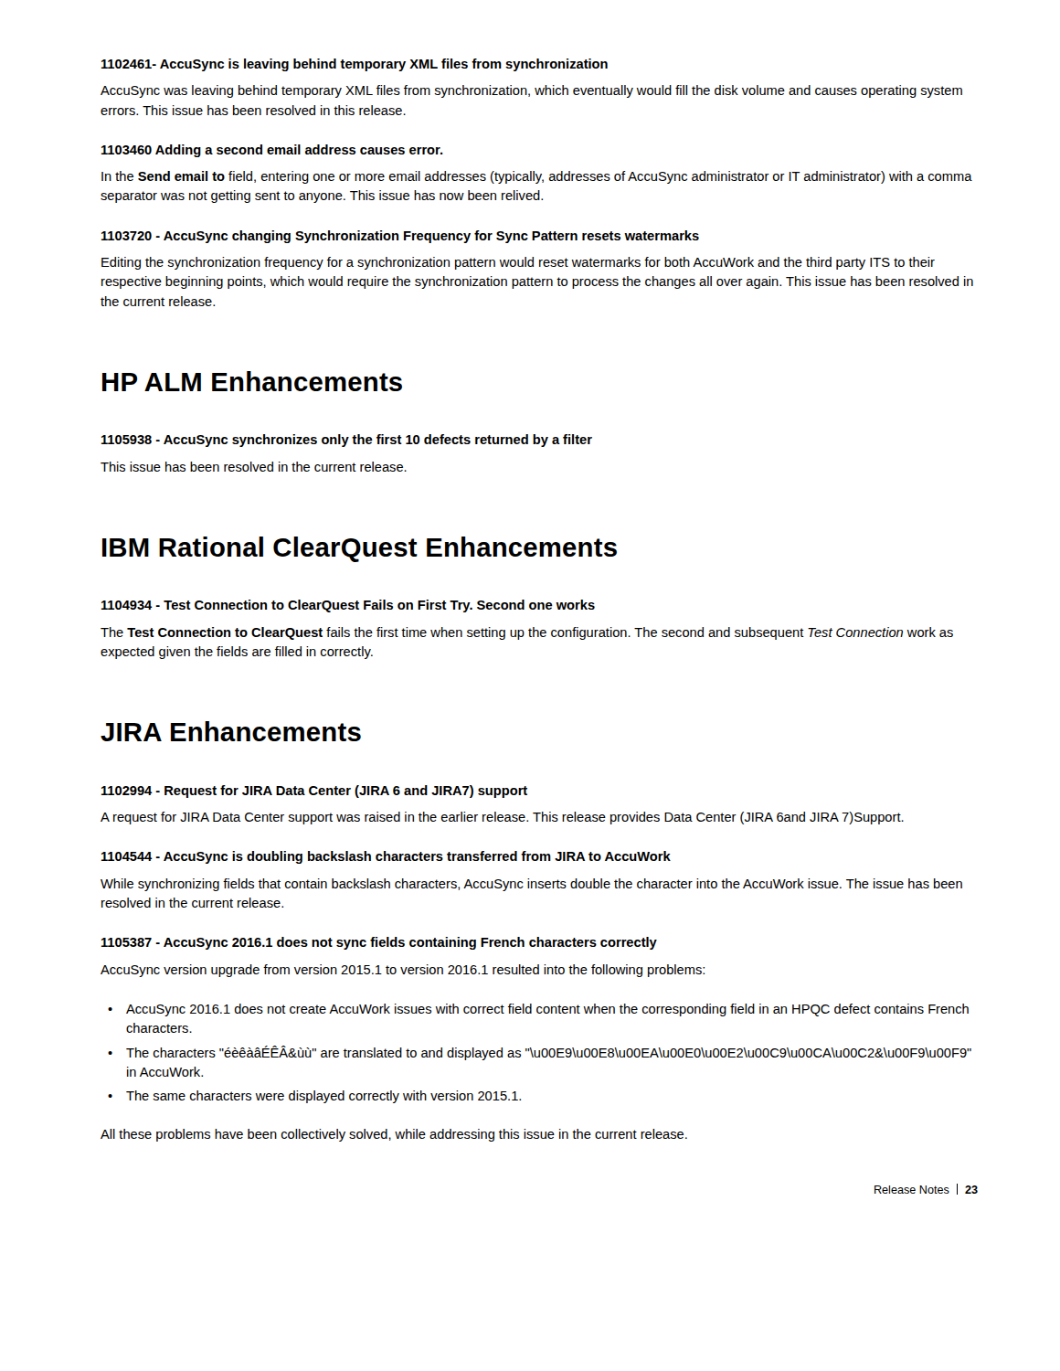1102461- AccuSync is leaving behind temporary XML files from synchronization
AccuSync was leaving behind temporary XML files from synchronization, which eventually would fill the disk volume and causes operating system errors. This issue has been resolved in this release.
1103460 Adding a second email address causes error.
In the Send email to field, entering one or more email addresses (typically, addresses of AccuSync administrator or IT administrator) with a comma separator was not getting sent to anyone. This issue has now been relived.
1103720 - AccuSync changing Synchronization Frequency for Sync Pattern resets watermarks
Editing the synchronization frequency for a synchronization pattern would reset watermarks for both AccuWork and the third party ITS to their respective beginning points, which would require the synchronization pattern to process the changes all over again. This issue has been resolved in the current release.
HP ALM Enhancements
1105938 - AccuSync synchronizes only the first 10 defects returned by a filter
This issue has been resolved in the current release.
IBM Rational ClearQuest Enhancements
1104934 - Test Connection to ClearQuest Fails on First Try. Second one works
The Test Connection to ClearQuest fails the first time when setting up the configuration. The second and subsequent Test Connection work as expected given the fields are filled in correctly.
JIRA Enhancements
1102994 - Request for JIRA Data Center (JIRA 6 and JIRA7) support
A request for JIRA Data Center support was raised in the earlier release. This release provides Data Center (JIRA 6and JIRA 7)Support.
1104544 - AccuSync is doubling backslash characters transferred from JIRA to AccuWork
While synchronizing fields that contain backslash characters, AccuSync inserts double the character into the AccuWork issue. The issue has been resolved in the current release.
1105387 - AccuSync 2016.1 does not sync fields containing French characters correctly
AccuSync version upgrade from version 2015.1 to version 2016.1 resulted into the following problems:
AccuSync 2016.1 does not create AccuWork issues with correct field content when the corresponding field in an HPQC defect contains French characters.
The characters "éèêàâÉÊÂ&ùù" are translated to and displayed as "\u00E9\u00E8\u00EA\u00E0\u00E2\u00C9\u00CA\u00C2&\u00F9\u00F9" in AccuWork.
The same characters were displayed correctly with version 2015.1.
All these problems have been collectively solved, while addressing this issue in the current release.
Release Notes 23